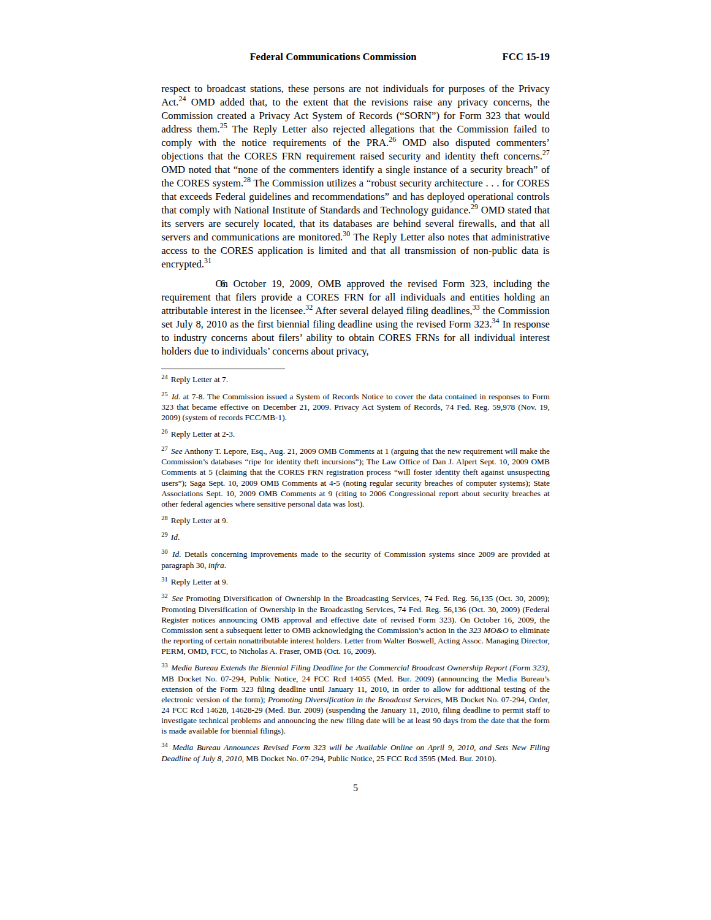Federal Communications Commission FCC 15-19
respect to broadcast stations, these persons are not individuals for purposes of the Privacy Act.24 OMD added that, to the extent that the revisions raise any privacy concerns, the Commission created a Privacy Act System of Records (“SORN”) for Form 323 that would address them.25 The Reply Letter also rejected allegations that the Commission failed to comply with the notice requirements of the PRA.26 OMD also disputed commenters’ objections that the CORES FRN requirement raised security and identity theft concerns.27 OMD noted that “none of the commenters identify a single instance of a security breach” of the CORES system.28 The Commission utilizes a “robust security architecture . . . for CORES that exceeds Federal guidelines and recommendations” and has deployed operational controls that comply with National Institute of Standards and Technology guidance.29 OMD stated that its servers are securely located, that its databases are behind several firewalls, and that all servers and communications are monitored.30 The Reply Letter also notes that administrative access to the CORES application is limited and that all transmission of non-public data is encrypted.31
6. On October 19, 2009, OMB approved the revised Form 323, including the requirement that filers provide a CORES FRN for all individuals and entities holding an attributable interest in the licensee.32 After several delayed filing deadlines,33 the Commission set July 8, 2010 as the first biennial filing deadline using the revised Form 323.34 In response to industry concerns about filers’ ability to obtain CORES FRNs for all individual interest holders due to individuals’ concerns about privacy,
24 Reply Letter at 7.
25 Id. at 7-8. The Commission issued a System of Records Notice to cover the data contained in responses to Form 323 that became effective on December 21, 2009. Privacy Act System of Records, 74 Fed. Reg. 59,978 (Nov. 19, 2009) (system of records FCC/MB-1).
26 Reply Letter at 2-3.
27 See Anthony T. Lepore, Esq., Aug. 21, 2009 OMB Comments at 1 (arguing that the new requirement will make the Commission’s databases “ripe for identity theft incursions”); The Law Office of Dan J. Alpert Sept. 10, 2009 OMB Comments at 5 (claiming that the CORES FRN registration process “will foster identity theft against unsuspecting users”); Saga Sept. 10, 2009 OMB Comments at 4-5 (noting regular security breaches of computer systems); State Associations Sept. 10, 2009 OMB Comments at 9 (citing to 2006 Congressional report about security breaches at other federal agencies where sensitive personal data was lost).
28 Reply Letter at 9.
29 Id.
30 Id. Details concerning improvements made to the security of Commission systems since 2009 are provided at paragraph 30, infra.
31 Reply Letter at 9.
32 See Promoting Diversification of Ownership in the Broadcasting Services, 74 Fed. Reg. 56,135 (Oct. 30, 2009); Promoting Diversification of Ownership in the Broadcasting Services, 74 Fed. Reg. 56,136 (Oct. 30, 2009) (Federal Register notices announcing OMB approval and effective date of revised Form 323). On October 16, 2009, the Commission sent a subsequent letter to OMB acknowledging the Commission’s action in the 323 MO&O to eliminate the reporting of certain nonattributable interest holders. Letter from Walter Boswell, Acting Assoc. Managing Director, PERM, OMD, FCC, to Nicholas A. Fraser, OMB (Oct. 16, 2009).
33 Media Bureau Extends the Biennial Filing Deadline for the Commercial Broadcast Ownership Report (Form 323), MB Docket No. 07-294, Public Notice, 24 FCC Rcd 14055 (Med. Bur. 2009) (announcing the Media Bureau’s extension of the Form 323 filing deadline until January 11, 2010, in order to allow for additional testing of the electronic version of the form); Promoting Diversification in the Broadcast Services, MB Docket No. 07-294, Order, 24 FCC Rcd 14628, 14628-29 (Med. Bur. 2009) (suspending the January 11, 2010, filing deadline to permit staff to investigate technical problems and announcing the new filing date will be at least 90 days from the date that the form is made available for biennial filings).
34 Media Bureau Announces Revised Form 323 will be Available Online on April 9, 2010, and Sets New Filing Deadline of July 8, 2010, MB Docket No. 07-294, Public Notice, 25 FCC Rcd 3595 (Med. Bur. 2010).
5